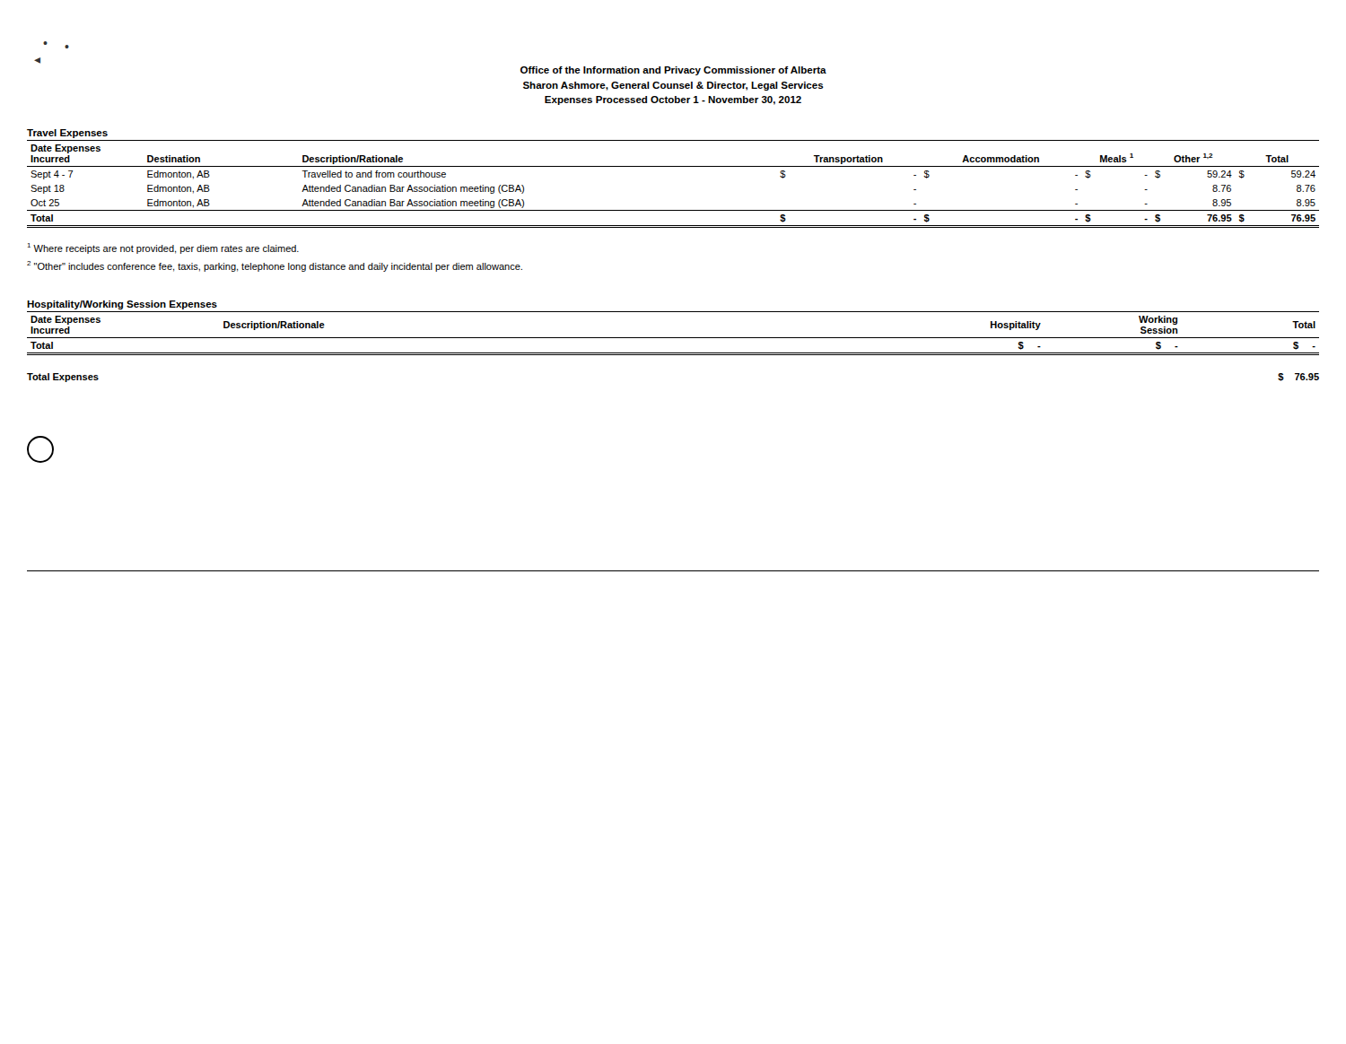• • ◂
Office of the Information and Privacy Commissioner of Alberta
Sharon Ashmore, General Counsel & Director, Legal Services
Expenses Processed October 1 - November 30, 2012
Travel Expenses
| Date Expenses Incurred | Destination | Description/Rationale | Transportation | Accommodation | Meals 1 | Other 1,2 | Total |
| --- | --- | --- | --- | --- | --- | --- | --- |
| Sept 4 - 7 | Edmonton, AB | Travelled to and from courthouse | $ | - | $ | - | $ | - | $ | 59.24 | $ | 59.24 |
| Sept 18 | Edmonton, AB | Attended Canadian Bar Association meeting (CBA) | | - | | - | | - | | 8.76 | | 8.76 |
| Oct 25 | Edmonton, AB | Attended Canadian Bar Association meeting (CBA) | | - | | - | | - | | 8.95 | | 8.95 |
| Total | | | $ | - | $ | - | $ | - | $ | 76.95 | $ | 76.95 |
1 Where receipts are not provided, per diem rates are claimed.
2 "Other" includes conference fee, taxis, parking, telephone long distance and daily incidental per diem allowance.
Hospitality/Working Session Expenses
| Date Expenses Incurred | Description/Rationale | Hospitality | Working Session | Total |
| --- | --- | --- | --- | --- |
| Total | | $ - | $ - | $ - |
Total Expenses $ 76.95